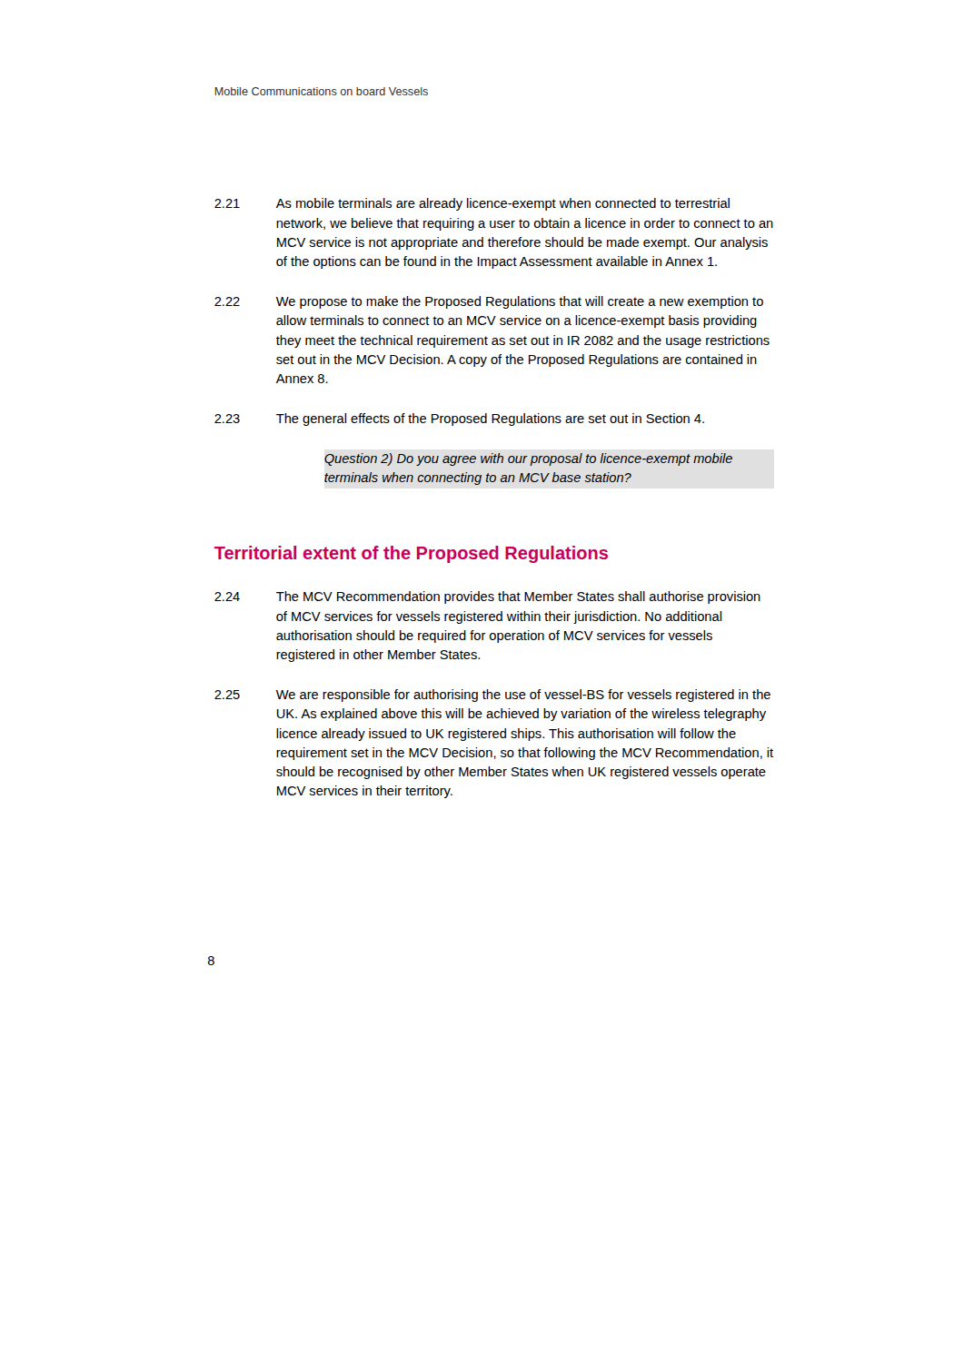Mobile Communications on board Vessels
2.21
As mobile terminals are already licence-exempt when connected to terrestrial network, we believe that requiring a user to obtain a licence in order to connect to an MCV service is not appropriate and therefore should be made exempt. Our analysis of the options can be found in the Impact Assessment available in Annex 1.
2.22
We propose to make the Proposed Regulations that will create a new exemption to allow terminals to connect to an MCV service on a licence-exempt basis providing they meet the technical requirement as set out in IR 2082 and the usage restrictions set out in the MCV Decision. A copy of the Proposed Regulations are contained in Annex 8.
2.23
The general effects of the Proposed Regulations are set out in Section 4.
Question 2) Do you agree with our proposal to licence-exempt mobile terminals when connecting to an MCV base station?
Territorial extent of the Proposed Regulations
2.24
The MCV Recommendation provides that Member States shall authorise provision of MCV services for vessels registered within their jurisdiction. No additional authorisation should be required for operation of MCV services for vessels registered in other Member States.
2.25
We are responsible for authorising the use of vessel-BS for vessels registered in the UK. As explained above this will be achieved by variation of the wireless telegraphy licence already issued to UK registered ships. This authorisation will follow the requirement set in the MCV Decision, so that following the MCV Recommendation, it should be recognised by other Member States when UK registered vessels operate MCV services in their territory.
8